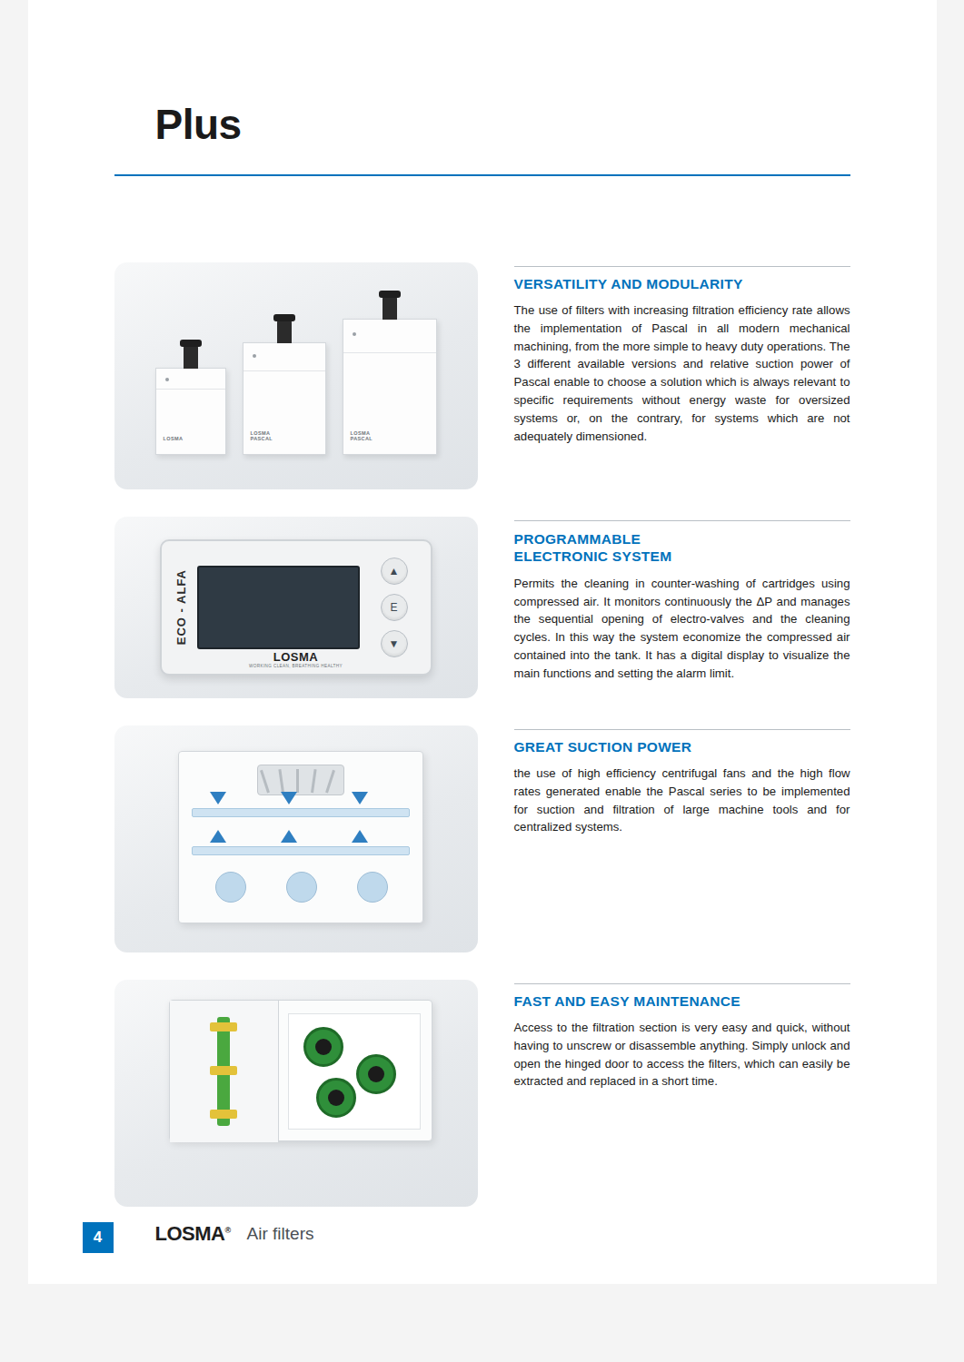Plus
LOSMA
LOSMA
PASCAL
LOSMA
PASCAL
Versatility and modularity
The use of filters with increasing filtration efficiency rate allows the implementation of Pascal in all modern mechanical machining, from the more simple to heavy duty operations. The 3 different available versions and relative suction power of Pascal enable to choose a solution which is always relevant to specific requirements without energy waste for oversized systems or, on the contrary, for systems which are not adequately dimensioned.
ECO - ALFA
▲
E
▼
LOSMA
WORKING CLEAN, BREATHING HEALTHY
Programmable
electronic system
Permits the cleaning in counter-washing of cartridges using compressed air. It monitors continuously the ΔP and manages the sequential opening of electro-valves and the cleaning cycles. In this way the system economize the compressed air contained into the tank. It has a digital display to visualize the main functions and setting the alarm limit.
Great suction power
the use of high efficiency centrifugal fans and the high flow rates generated enable the Pascal series to be implemented for suction and filtration of large machine tools and for centralized systems.
Fast and easy maintenance
Access to the filtration section is very easy and quick, without having to unscrew or disassemble anything. Simply unlock and open the hinged door to access the filters, which can easily be extracted and replaced in a short time.
4
LOSMA®
Air filters